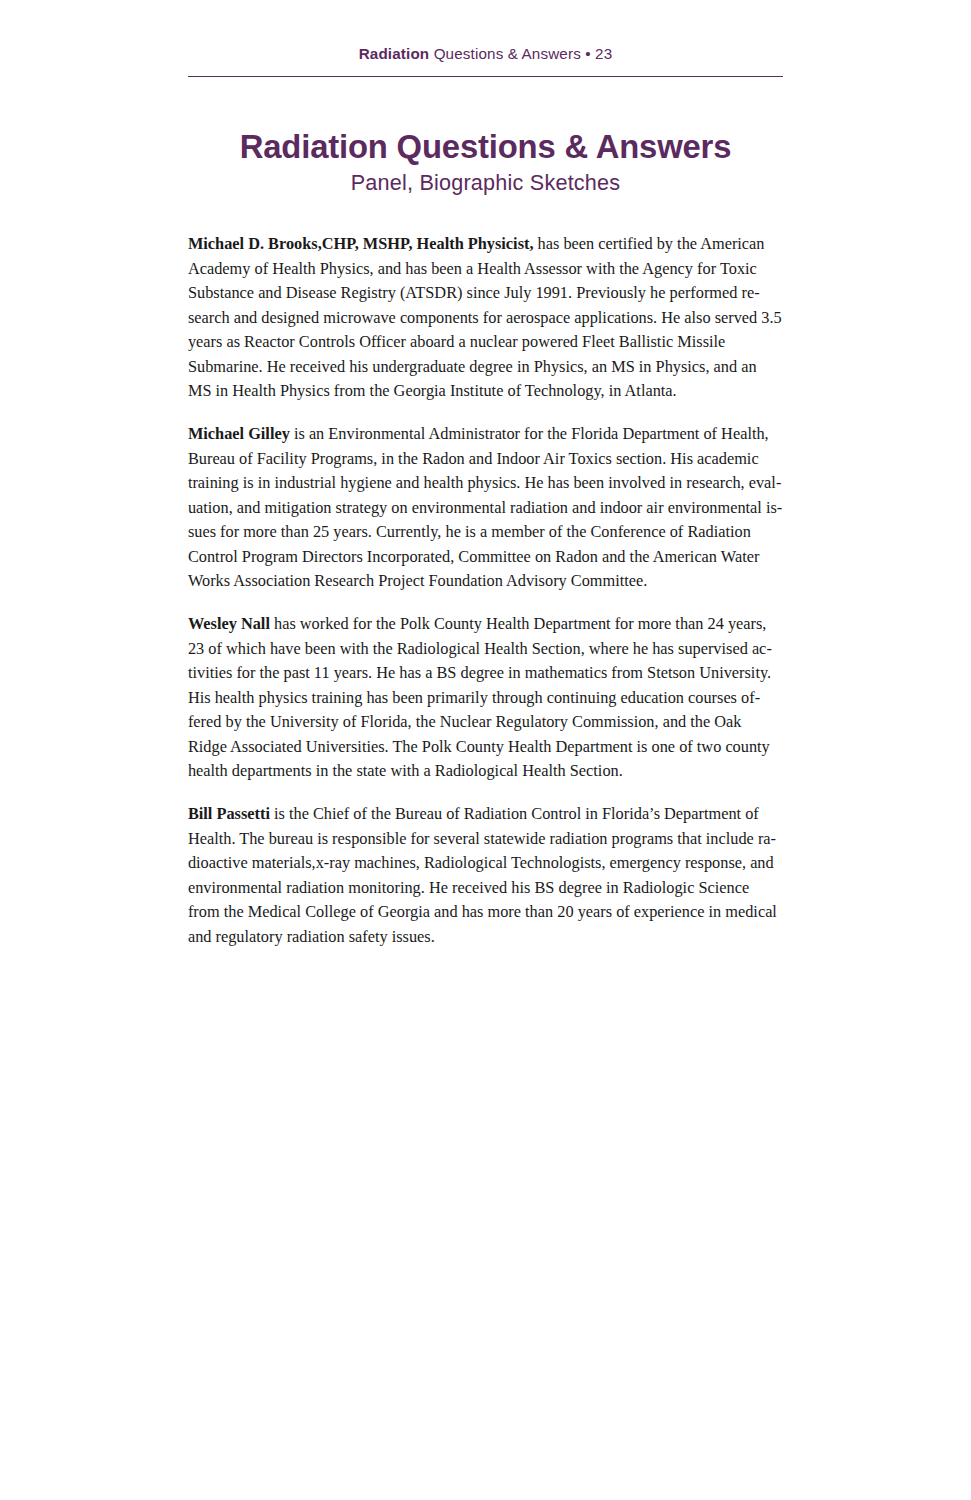Radiation Questions & Answers • 23
Radiation Questions & Answers
Panel, Biographic Sketches
Michael D. Brooks,CHP, MSHP, Health Physicist, has been certified by the American Academy of Health Physics, and has been a Health Assessor with the Agency for Toxic Substance and Disease Registry (ATSDR) since July 1991. Previously he performed research and designed microwave components for aerospace applications. He also served 3.5 years as Reactor Controls Officer aboard a nuclear powered Fleet Ballistic Missile Submarine. He received his undergraduate degree in Physics, an MS in Physics, and an MS in Health Physics from the Georgia Institute of Technology, in Atlanta.
Michael Gilley is an Environmental Administrator for the Florida Department of Health, Bureau of Facility Programs, in the Radon and Indoor Air Toxics section. His academic training is in industrial hygiene and health physics. He has been involved in research, evaluation, and mitigation strategy on environmental radiation and indoor air environmental issues for more than 25 years. Currently, he is a member of the Conference of Radiation Control Program Directors Incorporated, Committee on Radon and the American Water Works Association Research Project Foundation Advisory Committee.
Wesley Nall has worked for the Polk County Health Department for more than 24 years, 23 of which have been with the Radiological Health Section, where he has supervised activities for the past 11 years. He has a BS degree in mathematics from Stetson University. His health physics training has been primarily through continuing education courses offered by the University of Florida, the Nuclear Regulatory Commission, and the Oak Ridge Associated Universities. The Polk County Health Department is one of two county health departments in the state with a Radiological Health Section.
Bill Passetti is the Chief of the Bureau of Radiation Control in Florida’s Department of Health. The bureau is responsible for several statewide radiation programs that include radioactive materials,x-ray machines, Radiological Technologists, emergency response, and environmental radiation monitoring. He received his BS degree in Radiologic Science from the Medical College of Georgia and has more than 20 years of experience in medical and regulatory radiation safety issues.